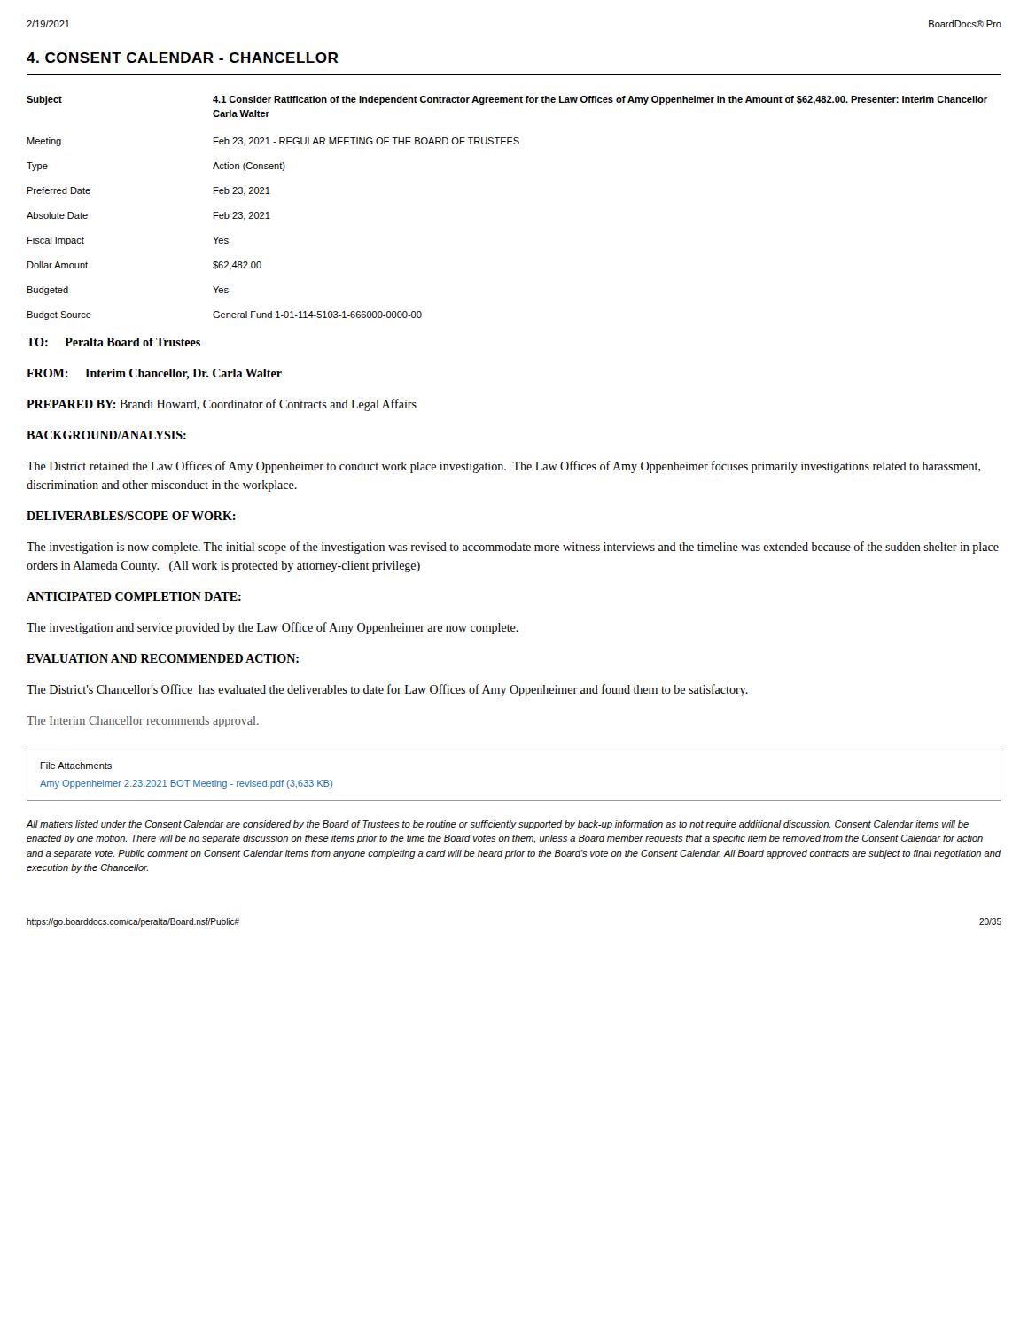2/19/2021 BoardDocs® Pro
4. CONSENT CALENDAR - CHANCELLOR
| Subject | 4.1 Consider Ratification of the Independent Contractor Agreement for the Law Offices of Amy Oppenheimer in the Amount of $62,482.00. Presenter: Interim Chancellor Carla Walter |
| Meeting | Feb 23, 2021 - REGULAR MEETING OF THE BOARD OF TRUSTEES |
| Type | Action (Consent) |
| Preferred Date | Feb 23, 2021 |
| Absolute Date | Feb 23, 2021 |
| Fiscal Impact | Yes |
| Dollar Amount | $62,482.00 |
| Budgeted | Yes |
| Budget Source | General Fund 1-01-114-5103-1-666000-0000-00 |
TO: Peralta Board of Trustees
FROM: Interim Chancellor, Dr. Carla Walter
PREPARED BY: Brandi Howard, Coordinator of Contracts and Legal Affairs
BACKGROUND/ANALYSIS:
The District retained the Law Offices of Amy Oppenheimer to conduct work place investigation. The Law Offices of Amy Oppenheimer focuses primarily investigations related to harassment, discrimination and other misconduct in the workplace.
DELIVERABLES/SCOPE OF WORK:
The investigation is now complete. The initial scope of the investigation was revised to accommodate more witness interviews and the timeline was extended because of the sudden shelter in place orders in Alameda County. (All work is protected by attorney-client privilege)
ANTICIPATED COMPLETION DATE:
The investigation and service provided by the Law Office of Amy Oppenheimer are now complete.
EVALUATION AND RECOMMENDED ACTION:
The District's Chancellor's Office has evaluated the deliverables to date for Law Offices of Amy Oppenheimer and found them to be satisfactory.
The Interim Chancellor recommends approval.
File Attachments
Amy Oppenheimer 2.23.2021 BOT Meeting - revised.pdf (3,633 KB)
All matters listed under the Consent Calendar are considered by the Board of Trustees to be routine or sufficiently supported by back-up information as to not require additional discussion. Consent Calendar items will be enacted by one motion. There will be no separate discussion on these items prior to the time the Board votes on them, unless a Board member requests that a specific item be removed from the Consent Calendar for action and a separate vote. Public comment on Consent Calendar items from anyone completing a card will be heard prior to the Board's vote on the Consent Calendar. All Board approved contracts are subject to final negotiation and execution by the Chancellor.
https://go.boarddocs.com/ca/peralta/Board.nsf/Public# 20/35